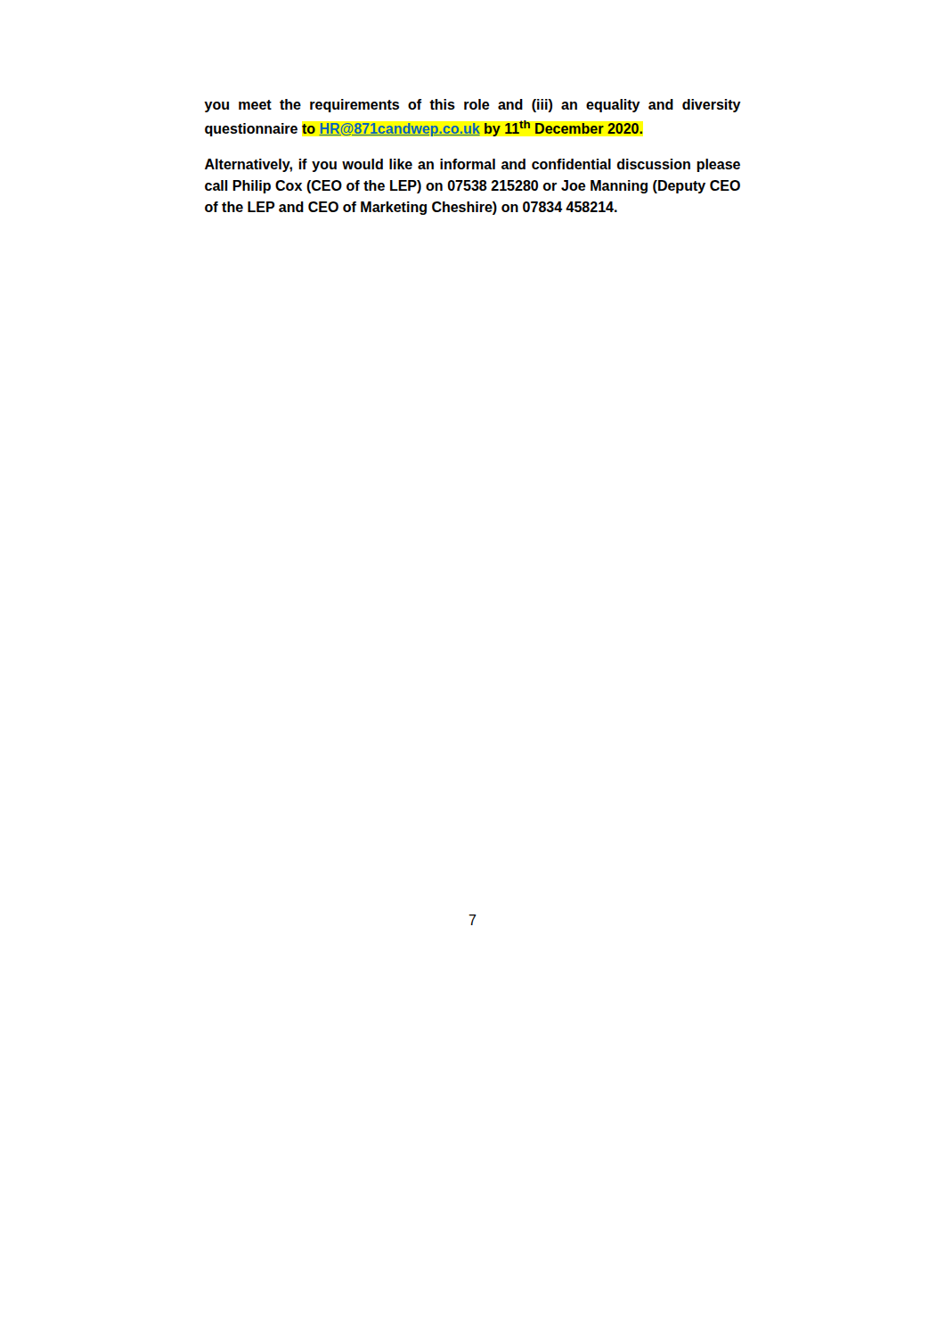you meet the requirements of this role and (iii) an equality and diversity questionnaire to HR@871candwep.co.uk by 11th December 2020.
Alternatively, if you would like an informal and confidential discussion please call Philip Cox (CEO of the LEP) on 07538 215280 or Joe Manning (Deputy CEO of the LEP and CEO of Marketing Cheshire) on 07834 458214.
7